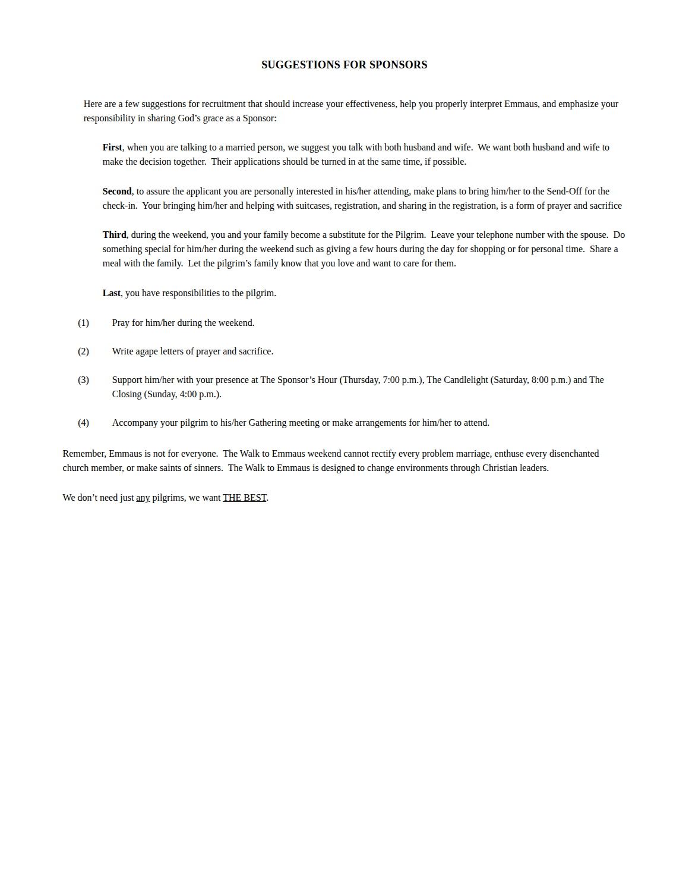SUGGESTIONS FOR SPONSORS
Here are a few suggestions for recruitment that should increase your effectiveness, help you properly interpret Emmaus, and emphasize your responsibility in sharing God’s grace as a Sponsor:
First, when you are talking to a married person, we suggest you talk with both husband and wife. We want both husband and wife to make the decision together. Their applications should be turned in at the same time, if possible.
Second, to assure the applicant you are personally interested in his/her attending, make plans to bring him/her to the Send-Off for the check-in. Your bringing him/her and helping with suitcases, registration, and sharing in the registration, is a form of prayer and sacrifice
Third, during the weekend, you and your family become a substitute for the Pilgrim. Leave your telephone number with the spouse. Do something special for him/her during the weekend such as giving a few hours during the day for shopping or for personal time. Share a meal with the family. Let the pilgrim’s family know that you love and want to care for them.
Last, you have responsibilities to the pilgrim.
(1) Pray for him/her during the weekend.
(2) Write agape letters of prayer and sacrifice.
(3) Support him/her with your presence at The Sponsor’s Hour (Thursday, 7:00 p.m.), The Candlelight (Saturday, 8:00 p.m.) and The Closing (Sunday, 4:00 p.m.).
(4) Accompany your pilgrim to his/her Gathering meeting or make arrangements for him/her to attend.
Remember, Emmaus is not for everyone. The Walk to Emmaus weekend cannot rectify every problem marriage, enthuse every disenchanted church member, or make saints of sinners. The Walk to Emmaus is designed to change environments through Christian leaders.
We don’t need just any pilgrims, we want THE BEST.